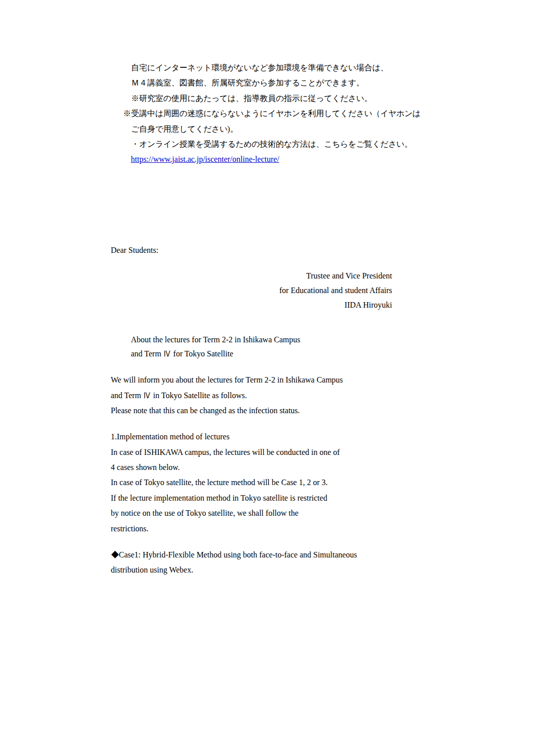自宅にインターネット環境がないなど参加環境を準備できない場合は、
Ｍ４講義室、図書館、所属研究室から参加することができます。
※研究室の使用にあたっては、指導教員の指示に従ってください。
※受講中は周囲の迷惑にならないようにイヤホンを利用してください（イヤホンはご自身で用意してください)。
・オンライン授業を受講するための技術的な方法は、こちらをご覧ください。
https://www.jaist.ac.jp/iscenter/online-lecture/
Dear Students:
Trustee and Vice President
for Educational and student Affairs
IIDA Hiroyuki
About the lectures for Term 2-2 in Ishikawa Campus
and Term Ⅳ for Tokyo Satellite
We will inform you about the lectures for Term 2-2 in Ishikawa Campus
and Term Ⅳ in Tokyo Satellite as follows.
Please note that this can be changed as the infection status.
1.Implementation method of lectures
In case of ISHIKAWA campus, the lectures will be conducted in one of
4 cases shown below.
In case of Tokyo satellite, the lecture method will be Case 1, 2 or 3.
If the lecture implementation method in Tokyo satellite is restricted
by notice on the use of Tokyo satellite, we shall follow the
restrictions.
◆Case1: Hybrid-Flexible Method using both face-to-face and Simultaneous
distribution using Webex.